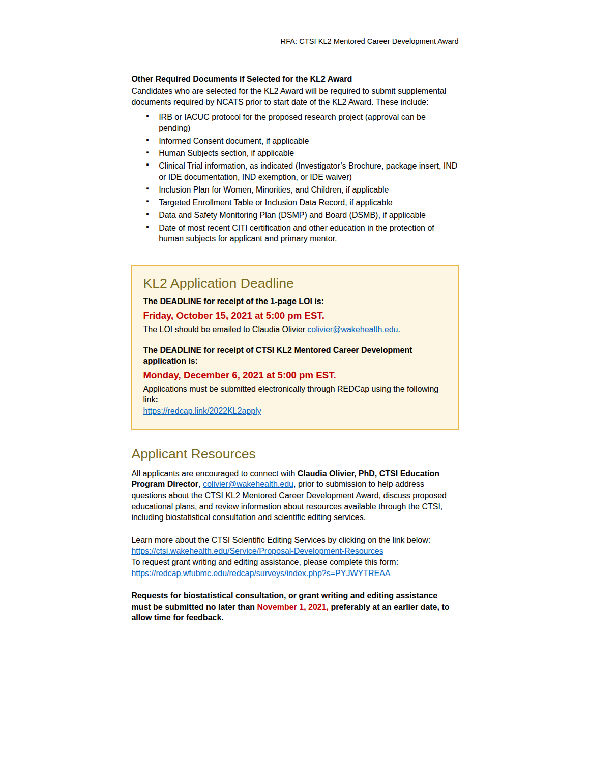RFA: CTSI KL2 Mentored Career Development Award
Other Required Documents if Selected for the KL2 Award
Candidates who are selected for the KL2 Award will be required to submit supplemental documents required by NCATS prior to start date of the KL2 Award. These include:
IRB or IACUC protocol for the proposed research project (approval can be pending)
Informed Consent document, if applicable
Human Subjects section, if applicable
Clinical Trial information, as indicated (Investigator’s Brochure, package insert, IND or IDE documentation, IND exemption, or IDE waiver)
Inclusion Plan for Women, Minorities, and Children, if applicable
Targeted Enrollment Table or Inclusion Data Record, if applicable
Data and Safety Monitoring Plan (DSMP) and Board (DSMB), if applicable
Date of most recent CITI certification and other education in the protection of human subjects for applicant and primary mentor.
KL2 Application Deadline
The DEADLINE for receipt of the 1-page LOI is:
Friday, October 15, 2021 at 5:00 pm EST.
The LOI should be emailed to Claudia Olivier colivier@wakehealth.edu.
The DEADLINE for receipt of CTSI KL2 Mentored Career Development application is:
Monday, December 6, 2021 at 5:00 pm EST.
Applications must be submitted electronically through REDCap using the following link:
https://redcap.link/2022KL2apply
Applicant Resources
All applicants are encouraged to connect with Claudia Olivier, PhD, CTSI Education Program Director, colivier@wakehealth.edu, prior to submission to help address questions about the CTSI KL2 Mentored Career Development Award, discuss proposed educational plans, and review information about resources available through the CTSI, including biostatistical consultation and scientific editing services.
Learn more about the CTSI Scientific Editing Services by clicking on the link below:
https://ctsi.wakehealth.edu/Service/Proposal-Development-Resources
To request grant writing and editing assistance, please complete this form:
https://redcap.wfubmc.edu/redcap/surveys/index.php?s=PYJWYTREAA
Requests for biostatistical consultation, or grant writing and editing assistance must be submitted no later than November 1, 2021, preferably at an earlier date, to allow time for feedback.